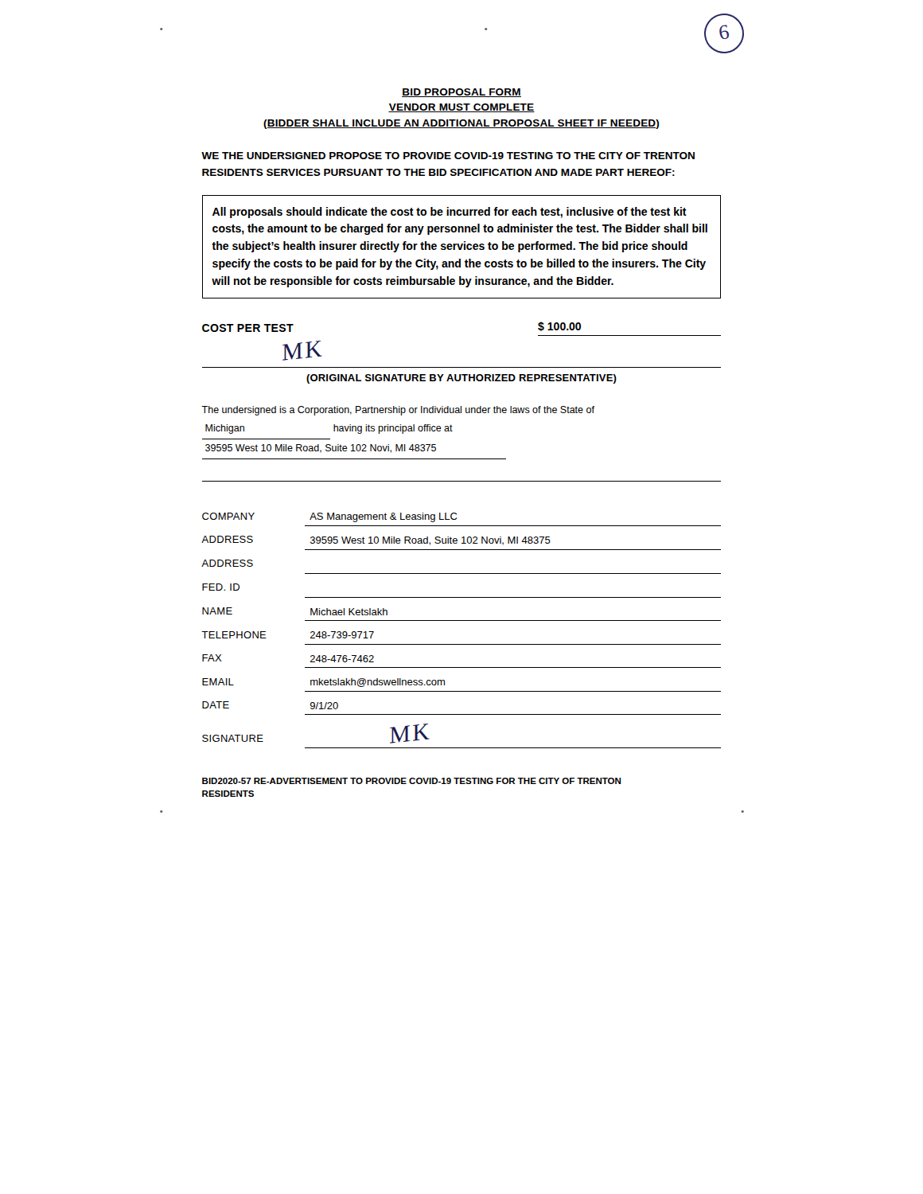6
• • • •
BID PROPOSAL FORM VENDOR MUST COMPLETE (BIDDER SHALL INCLUDE AN ADDITIONAL PROPOSAL SHEET IF NEEDED)
WE THE UNDERSIGNED PROPOSE TO PROVIDE COVID-19 TESTING TO THE CITY OF TRENTON RESIDENTS SERVICES PURSUANT TO THE BID SPECIFICATION AND MADE PART HEREOF:
All proposals should indicate the cost to be incurred for each test, inclusive of the test kit costs, the amount to be charged for any personnel to administer the test. The Bidder shall bill the subject’s health insurer directly for the services to be performed. The bid price should specify the costs to be paid for by the City, and the costs to be billed to the insurers. The City will not be responsible for costs reimbursable by insurance, and the Bidder.
COST PER TEST
$100.00
M K
(ORIGINAL SIGNATURE BY AUTHORIZED REPRESENTATIVE)
The undersigned is a Corporation, Partnership or Individual under the laws of the State of
Michigan having its principal office at 39595 West 10 Mile Road, Suite 102 Novi, MI 48375
| COMPANY | AS Management & Leasing LLC |
| ADDRESS | 39595 West 10 Mile Road, Suite 102 Novi, MI 48375 |
| ADDRESS | |
| FED. ID | |
| NAME | Michael Ketslakh |
| TELEPHONE | 248-739-9717 |
| FAX | 248-476-7462 |
| EMAIL | mketslakh@ndswellness.com |
| DATE | 9/1/20 |
| SIGNATURE | M K |
BID2020-57 RE-ADVERTISEMENT TO PROVIDE COVID-19 TESTING FOR THE CITY OF TRENTON RESIDENTS